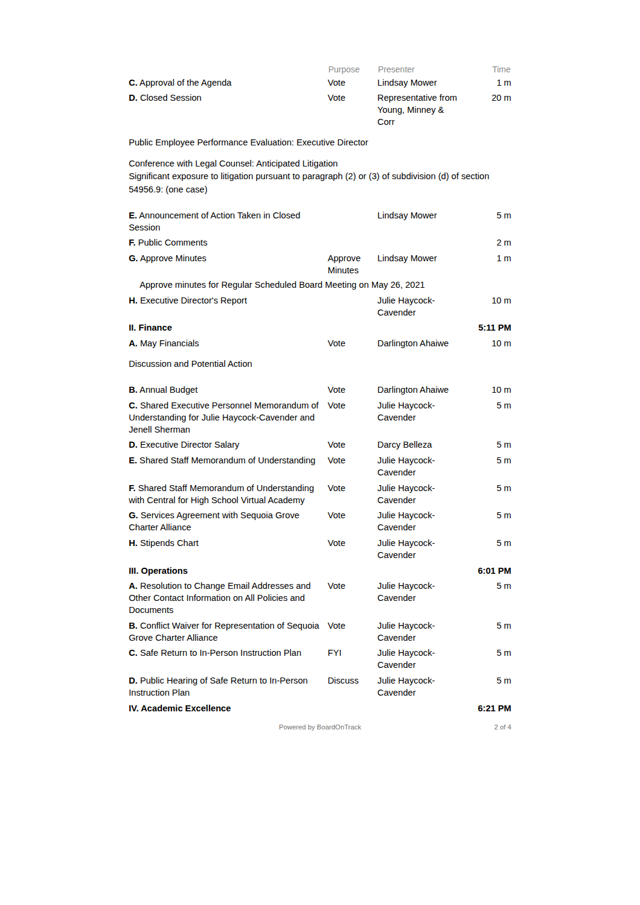| | Purpose | Presenter | Time |
| --- | --- | --- | --- |
| C. Approval of the Agenda | Vote | Lindsay Mower | 1 m |
| D. Closed Session | Vote | Representative from Young, Minney & Corr | 20 m |
Public Employee Performance Evaluation: Executive Director
Conference with Legal Counsel: Anticipated Litigation
Significant exposure to litigation pursuant to paragraph (2) or (3) of subdivision (d) of section 54956.9: (one case)
| E. Announcement of Action Taken in Closed Session | | Lindsay Mower | 5 m |
| F. Public Comments | | | 2 m |
| G. Approve Minutes | Approve Minutes | Lindsay Mower | 1 m |
Approve minutes for Regular Scheduled Board Meeting on May 26, 2021
| H. Executive Director's Report | | Julie Haycock-Cavender | 10 m |
| II. Finance | | | 5:11 PM |
| A. May Financials | Vote | Darlington Ahaiwe | 10 m |
Discussion and Potential Action
| B. Annual Budget | Vote | Darlington Ahaiwe | 10 m |
| C. Shared Executive Personnel Memorandum of Understanding for Julie Haycock-Cavender and Jenell Sherman | Vote | Julie Haycock-Cavender | 5 m |
| D. Executive Director Salary | Vote | Darcy Belleza | 5 m |
| E. Shared Staff Memorandum of Understanding | Vote | Julie Haycock-Cavender | 5 m |
| F. Shared Staff Memorandum of Understanding with Central for High School Virtual Academy | Vote | Julie Haycock-Cavender | 5 m |
| G. Services Agreement with Sequoia Grove Charter Alliance | Vote | Julie Haycock-Cavender | 5 m |
| H. Stipends Chart | Vote | Julie Haycock-Cavender | 5 m |
| III. Operations | | | 6:01 PM |
| A. Resolution to Change Email Addresses and Other Contact Information on All Policies and Documents | Vote | Julie Haycock-Cavender | 5 m |
| B. Conflict Waiver for Representation of Sequoia Grove Charter Alliance | Vote | Julie Haycock-Cavender | 5 m |
| C. Safe Return to In-Person Instruction Plan | FYI | Julie Haycock-Cavender | 5 m |
| D. Public Hearing of Safe Return to In-Person Instruction Plan | Discuss | Julie Haycock-Cavender | 5 m |
| IV. Academic Excellence | | | 6:21 PM |
Powered by BoardOnTrack 2 of 4